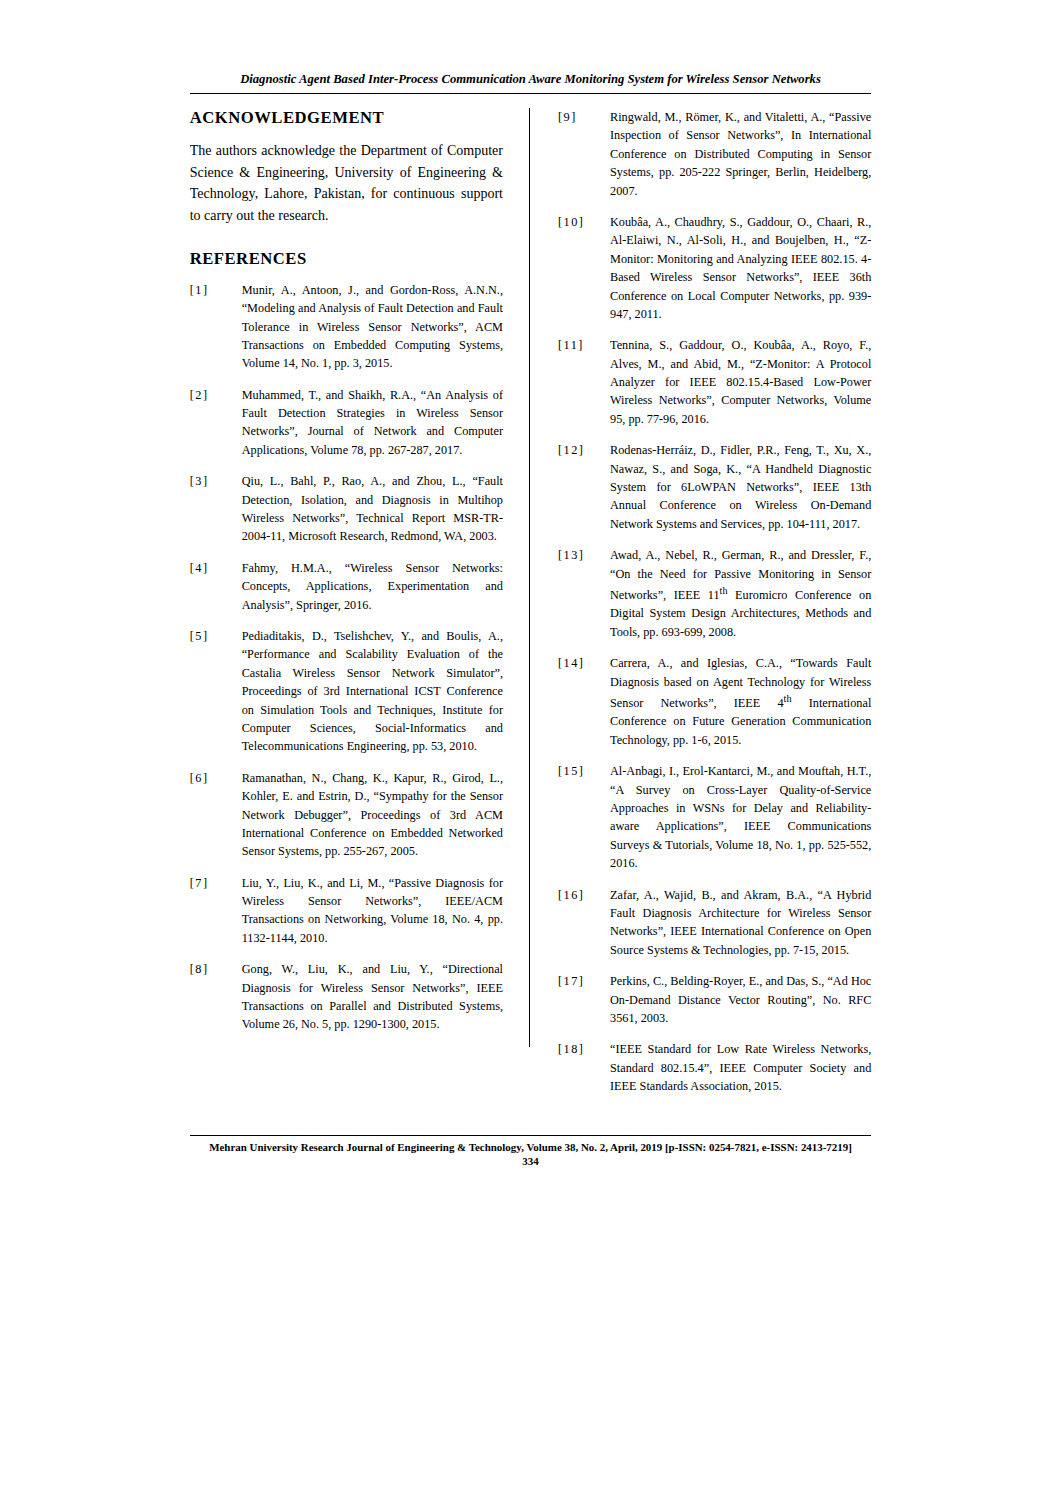Diagnostic Agent Based Inter-Process Communication Aware Monitoring System for Wireless Sensor Networks
ACKNOWLEDGEMENT
The authors acknowledge the Department of Computer Science & Engineering, University of Engineering & Technology, Lahore, Pakistan, for continuous support to carry out the research.
REFERENCES
[1] Munir, A., Antoon, J., and Gordon-Ross, A.N.N., “Modeling and Analysis of Fault Detection and Fault Tolerance in Wireless Sensor Networks”, ACM Transactions on Embedded Computing Systems, Volume 14, No. 1, pp. 3, 2015.
[2] Muhammed, T., and Shaikh, R.A., “An Analysis of Fault Detection Strategies in Wireless Sensor Networks”, Journal of Network and Computer Applications, Volume 78, pp. 267-287, 2017.
[3] Qiu, L., Bahl, P., Rao, A., and Zhou, L., “Fault Detection, Isolation, and Diagnosis in Multihop Wireless Networks”, Technical Report MSR-TR-2004-11, Microsoft Research, Redmond, WA, 2003.
[4] Fahmy, H.M.A., “Wireless Sensor Networks: Concepts, Applications, Experimentation and Analysis”, Springer, 2016.
[5] Pediaditakis, D., Tselishchev, Y., and Boulis, A., “Performance and Scalability Evaluation of the Castalia Wireless Sensor Network Simulator”, Proceedings of 3rd International ICST Conference on Simulation Tools and Techniques, Institute for Computer Sciences, Social-Informatics and Telecommunications Engineering, pp. 53, 2010.
[6] Ramanathan, N., Chang, K., Kapur, R., Girod, L., Kohler, E. and Estrin, D., “Sympathy for the Sensor Network Debugger”, Proceedings of 3rd ACM International Conference on Embedded Networked Sensor Systems, pp. 255-267, 2005.
[7] Liu, Y., Liu, K., and Li, M., “Passive Diagnosis for Wireless Sensor Networks”, IEEE/ACM Transactions on Networking, Volume 18, No. 4, pp. 1132-1144, 2010.
[8] Gong, W., Liu, K., and Liu, Y., “Directional Diagnosis for Wireless Sensor Networks”, IEEE Transactions on Parallel and Distributed Systems, Volume 26, No. 5, pp. 1290-1300, 2015.
[9] Ringwald, M., Römer, K., and Vitaletti, A., “Passive Inspection of Sensor Networks”, In International Conference on Distributed Computing in Sensor Systems, pp. 205-222 Springer, Berlin, Heidelberg, 2007.
[10] Koubâa, A., Chaudhry, S., Gaddour, O., Chaari, R., Al-Elaiwi, N., Al-Soli, H., and Boujelben, H., “Z-Monitor: Monitoring and Analyzing IEEE 802.15. 4-Based Wireless Sensor Networks”, IEEE 36th Conference on Local Computer Networks, pp. 939-947, 2011.
[11] Tennina, S., Gaddour, O., Koubâa, A., Royo, F., Alves, M., and Abid, M., “Z-Monitor: A Protocol Analyzer for IEEE 802.15.4-Based Low-Power Wireless Networks”, Computer Networks, Volume 95, pp. 77-96, 2016.
[12] Rodenas-Herráiz, D., Fidler, P.R., Feng, T., Xu, X., Nawaz, S., and Soga, K., “A Handheld Diagnostic System for 6LoWPAN Networks”, IEEE 13th Annual Conference on Wireless On-Demand Network Systems and Services, pp. 104-111, 2017.
[13] Awad, A., Nebel, R., German, R., and Dressler, F., “On the Need for Passive Monitoring in Sensor Networks”, IEEE 11th Euromicro Conference on Digital System Design Architectures, Methods and Tools, pp. 693-699, 2008.
[14] Carrera, A., and Iglesias, C.A., “Towards Fault Diagnosis based on Agent Technology for Wireless Sensor Networks”, IEEE 4th International Conference on Future Generation Communication Technology, pp. 1-6, 2015.
[15] Al-Anbagi, I., Erol-Kantarci, M., and Mouftah, H.T., “A Survey on Cross-Layer Quality-of-Service Approaches in WSNs for Delay and Reliability-aware Applications”, IEEE Communications Surveys & Tutorials, Volume 18, No. 1, pp. 525-552, 2016.
[16] Zafar, A., Wajid, B., and Akram, B.A., “A Hybrid Fault Diagnosis Architecture for Wireless Sensor Networks”, IEEE International Conference on Open Source Systems & Technologies, pp. 7-15, 2015.
[17] Perkins, C., Belding-Royer, E., and Das, S., “Ad Hoc On-Demand Distance Vector Routing”, No. RFC 3561, 2003.
[18] “IEEE Standard for Low Rate Wireless Networks, Standard 802.15.4”, IEEE Computer Society and IEEE Standards Association, 2015.
Mehran University Research Journal of Engineering & Technology, Volume 38, No. 2, April, 2019 [p-ISSN: 0254-7821, e-ISSN: 2413-7219]
334